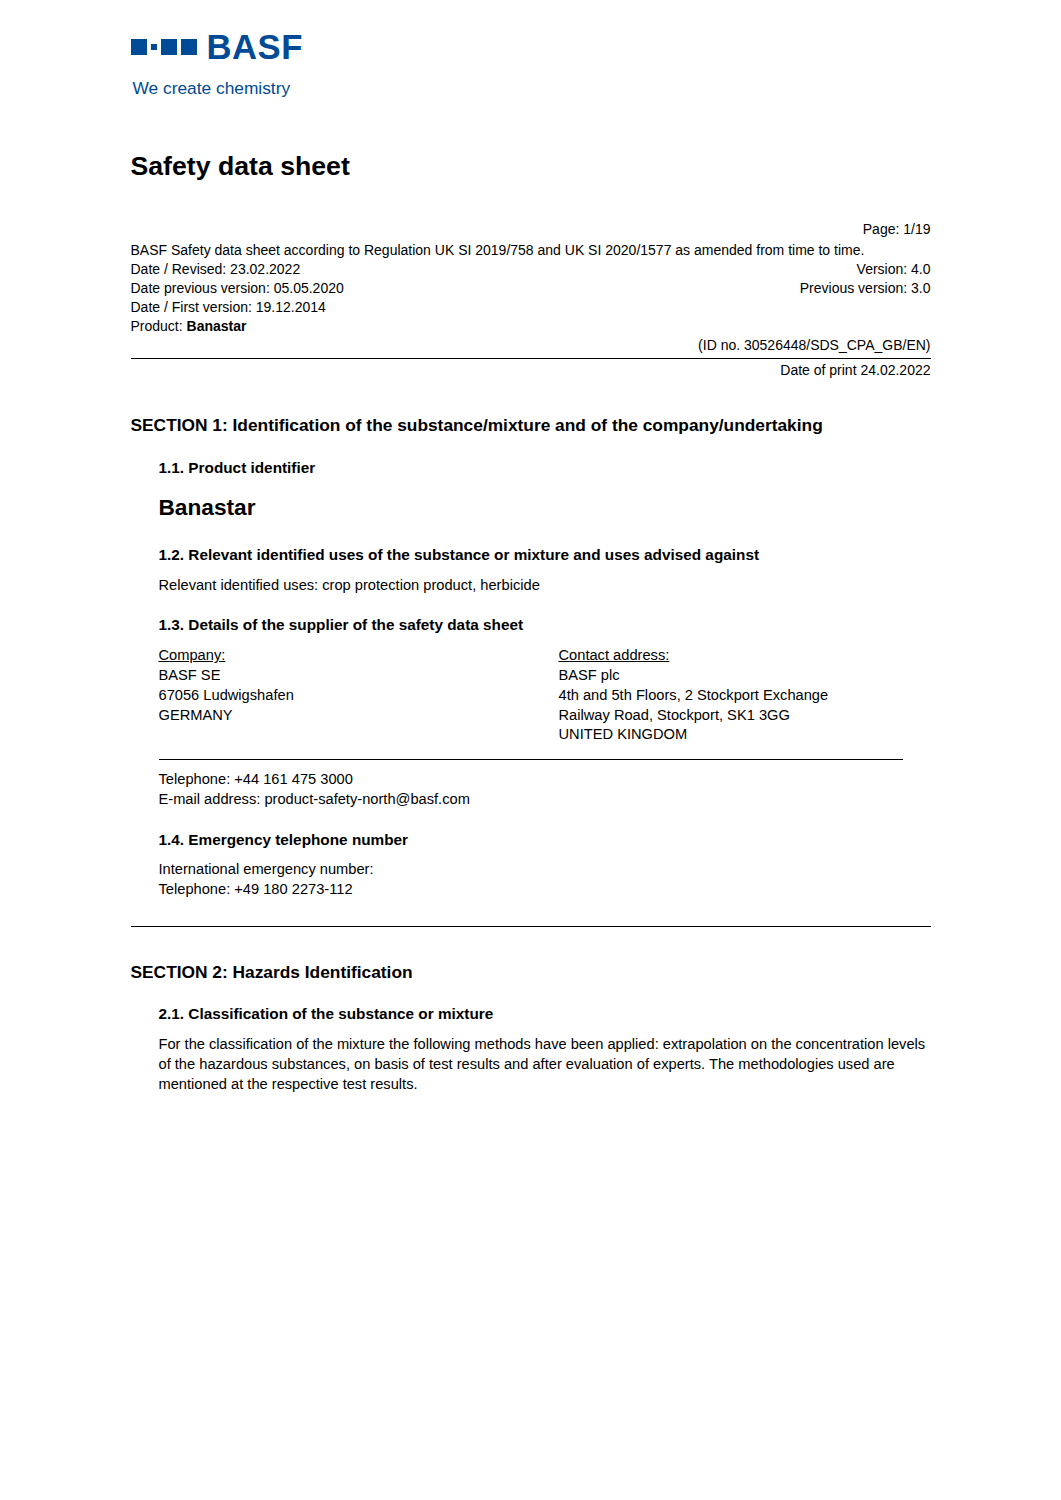BASF
We create chemistry
Safety data sheet
Page: 1/19
BASF Safety data sheet according to Regulation UK SI 2019/758 and UK SI 2020/1577 as amended from time to time.
Date / Revised: 23.02.2022 Version: 4.0
Date previous version: 05.05.2020 Previous version: 3.0
Date / First version: 19.12.2014
Product: Banastar
(ID no. 30526448/SDS_CPA_GB/EN)
Date of print 24.02.2022
SECTION 1: Identification of the substance/mixture and of the company/undertaking
1.1. Product identifier
Banastar
1.2. Relevant identified uses of the substance or mixture and uses advised against
Relevant identified uses: crop protection product, herbicide
1.3. Details of the supplier of the safety data sheet
| Company: | Contact address: |
| BASF SE | BASF plc |
| 67056 Ludwigshafen | 4th and 5th Floors, 2 Stockport Exchange |
| GERMANY | Railway Road, Stockport, SK1 3GG |
| | UNITED KINGDOM |
Telephone: +44 161 475 3000
E-mail address: product-safety-north@basf.com
1.4. Emergency telephone number
International emergency number:
Telephone: +49 180 2273-112
SECTION 2: Hazards Identification
2.1. Classification of the substance or mixture
For the classification of the mixture the following methods have been applied: extrapolation on the concentration levels of the hazardous substances, on basis of test results and after evaluation of experts. The methodologies used are mentioned at the respective test results.